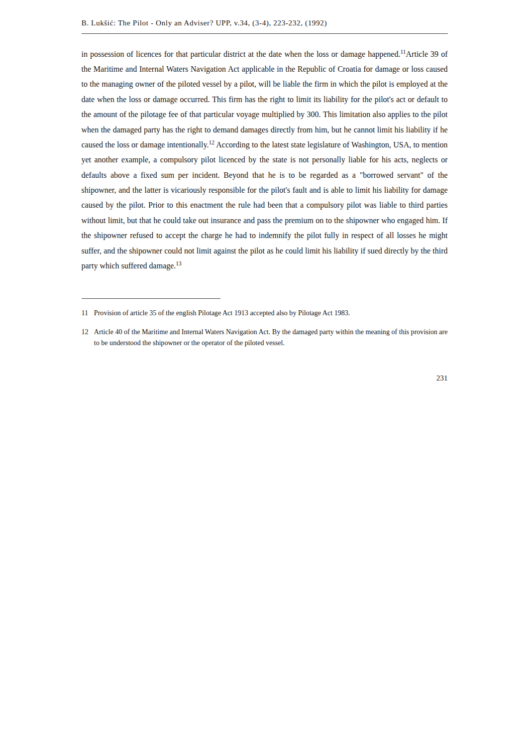B. Lukšić: The Pilot - Only an Adviser? UPP, v.34, (3-4), 223-232, (1992)
in possession of licences for that particular district at the date when the loss or damage happened.11Article 39 of the Maritime and Internal Waters Navigation Act applicable in the Republic of Croatia for damage or loss caused to the managing owner of the piloted vessel by a pilot, will be liable the firm in which the pilot is employed at the date when the loss or damage occurred. This firm has the right to limit its liability for the pilot's act or default to the amount of the pilotage fee of that particular voyage multiplied by 300. This limitation also applies to the pilot when the damaged party has the right to demand damages directly from him, but he cannot limit his liability if he caused the loss or damage intentionally.12 According to the latest state legislature of Washington, USA, to mention yet another example, a compulsory pilot licenced by the state is not personally liable for his acts, neglects or defaults above a fixed sum per incident. Beyond that he is to be regarded as a "borrowed servant" of the shipowner, and the latter is vicariously responsible for the pilot's fault and is able to limit his liability for damage caused by the pilot. Prior to this enactment the rule had been that a compulsory pilot was liable to third parties without limit, but that he could take out insurance and pass the premium on to the shipowner who engaged him. If the shipowner refused to accept the charge he had to indemnify the pilot fully in respect of all losses he might suffer, and the shipowner could not limit against the pilot as he could limit his liability if sued directly by the third party which suffered damage.13
11 Provision of article 35 of the english Pilotage Act 1913 accepted also by Pilotage Act 1983.
12 Article 40 of the Maritime and Internal Waters Navigation Act. By the damaged party within the meaning of this provision are to be understood the shipowner or the operator of the piloted vessel.
231